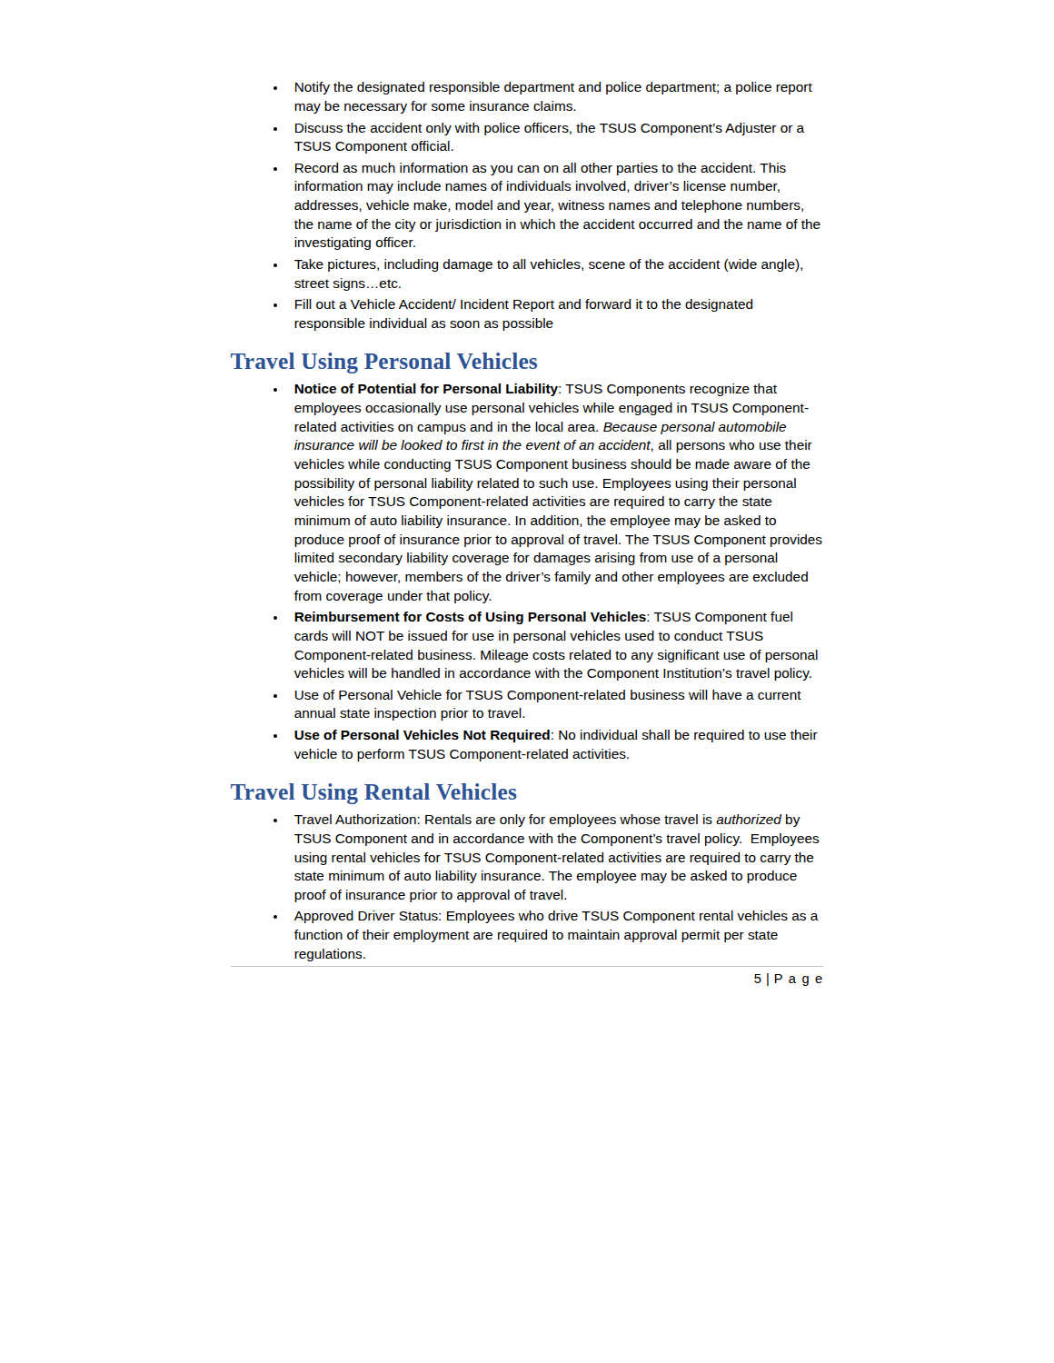Notify the designated responsible department and police department; a police report may be necessary for some insurance claims.
Discuss the accident only with police officers, the TSUS Component’s Adjuster or a TSUS Component official.
Record as much information as you can on all other parties to the accident. This information may include names of individuals involved, driver’s license number, addresses, vehicle make, model and year, witness names and telephone numbers, the name of the city or jurisdiction in which the accident occurred and the name of the investigating officer.
Take pictures, including damage to all vehicles, scene of the accident (wide angle), street signs…etc.
Fill out a Vehicle Accident/ Incident Report and forward it to the designated responsible individual as soon as possible
Travel Using Personal Vehicles
Notice of Potential for Personal Liability: TSUS Components recognize that employees occasionally use personal vehicles while engaged in TSUS Component-related activities on campus and in the local area. Because personal automobile insurance will be looked to first in the event of an accident, all persons who use their vehicles while conducting TSUS Component business should be made aware of the possibility of personal liability related to such use. Employees using their personal vehicles for TSUS Component-related activities are required to carry the state minimum of auto liability insurance. In addition, the employee may be asked to produce proof of insurance prior to approval of travel. The TSUS Component provides limited secondary liability coverage for damages arising from use of a personal vehicle; however, members of the driver’s family and other employees are excluded from coverage under that policy.
Reimbursement for Costs of Using Personal Vehicles: TSUS Component fuel cards will NOT be issued for use in personal vehicles used to conduct TSUS Component-related business. Mileage costs related to any significant use of personal vehicles will be handled in accordance with the Component Institution’s travel policy.
Use of Personal Vehicle for TSUS Component-related business will have a current annual state inspection prior to travel.
Use of Personal Vehicles Not Required: No individual shall be required to use their vehicle to perform TSUS Component-related activities.
Travel Using Rental Vehicles
Travel Authorization: Rentals are only for employees whose travel is authorized by TSUS Component and in accordance with the Component’s travel policy. Employees using rental vehicles for TSUS Component-related activities are required to carry the state minimum of auto liability insurance. The employee may be asked to produce proof of insurance prior to approval of travel.
Approved Driver Status: Employees who drive TSUS Component rental vehicles as a function of their employment are required to maintain approval permit per state regulations.
5 | P a g e